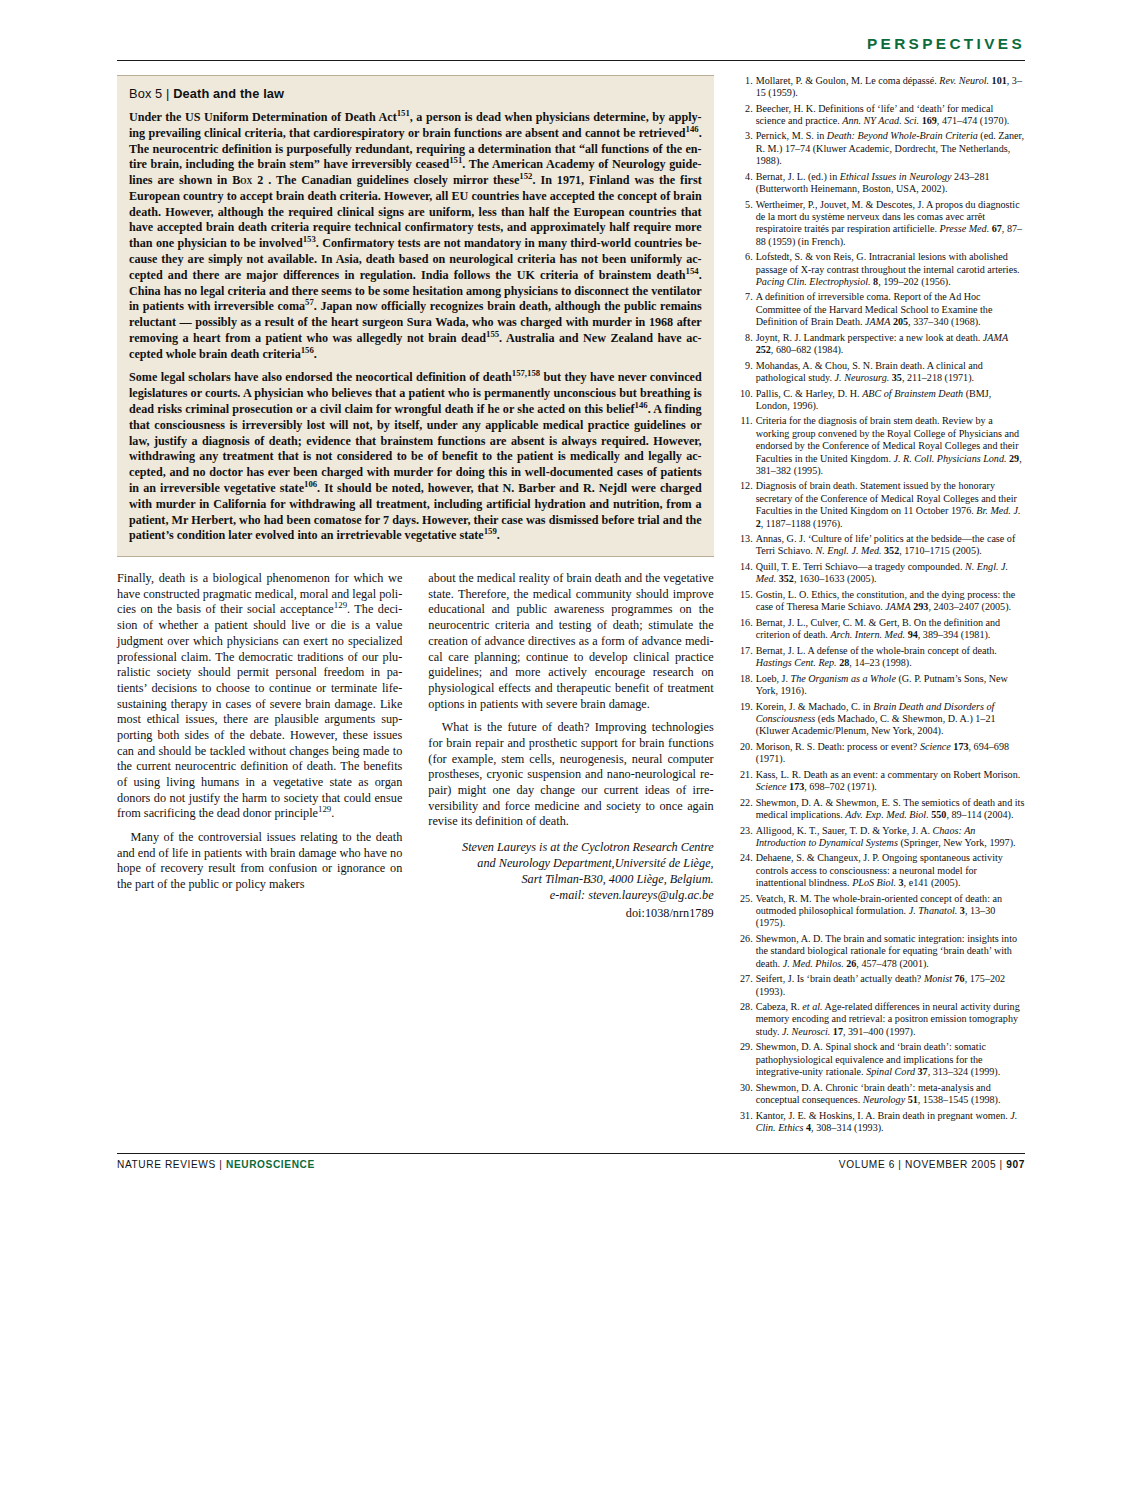PERSPECTIVES
Box 5 | Death and the law
Under the US Uniform Determination of Death Act151, a person is dead when physicians determine, by applying prevailing clinical criteria, that cardiorespiratory or brain functions are absent and cannot be retrieved146. The neurocentric definition is purposefully redundant, requiring a determination that “all functions of the entire brain, including the brain stem” have irreversibly ceased151. The American Academy of Neurology guidelines are shown in Box 2 . The Canadian guidelines closely mirror these152. In 1971, Finland was the first European country to accept brain death criteria. However, all EU countries have accepted the concept of brain death. However, although the required clinical signs are uniform, less than half the European countries that have accepted brain death criteria require technical confirmatory tests, and approximately half require more than one physician to be involved153. Confirmatory tests are not mandatory in many third-world countries because they are simply not available. In Asia, death based on neurological criteria has not been uniformly accepted and there are major differences in regulation. India follows the UK criteria of brainstem death154. China has no legal criteria and there seems to be some hesitation among physicians to disconnect the ventilator in patients with irreversible coma57. Japan now officially recognizes brain death, although the public remains reluctant — possibly as a result of the heart surgeon Sura Wada, who was charged with murder in 1968 after removing a heart from a patient who was allegedly not brain dead155. Australia and New Zealand have accepted whole brain death criteria156.
Some legal scholars have also endorsed the neocortical definition of death157,158 but they have never convinced legislatures or courts. A physician who believes that a patient who is permanently unconscious but breathing is dead risks criminal prosecution or a civil claim for wrongful death if he or she acted on this belief146. A finding that consciousness is irreversibly lost will not, by itself, under any applicable medical practice guidelines or law, justify a diagnosis of death; evidence that brainstem functions are absent is always required. However, withdrawing any treatment that is not considered to be of benefit to the patient is medically and legally accepted, and no doctor has ever been charged with murder for doing this in well-documented cases of patients in an irreversible vegetative state106. It should be noted, however, that N. Barber and R. Nejdl were charged with murder in California for withdrawing all treatment, including artificial hydration and nutrition, from a patient, Mr Herbert, who had been comatose for 7 days. However, their case was dismissed before trial and the patient’s condition later evolved into an irretrievable vegetative state159.
Finally, death is a biological phenomenon for which we have constructed pragmatic medical, moral and legal policies on the basis of their social acceptance129. The decision of whether a patient should live or die is a value judgment over which physicians can exert no specialized professional claim. The democratic traditions of our pluralistic society should permit personal freedom in patients’ decisions to choose to continue or terminate life-sustaining therapy in cases of severe brain damage. Like most ethical issues, there are plausible arguments supporting both sides of the debate. However, these issues can and should be tackled without changes being made to the current neurocentric definition of death. The benefits of using living humans in a vegetative state as organ donors do not justify the harm to society that could ensue from sacrificing the dead donor principle129.
Many of the controversial issues relating to the death and end of life in patients with brain damage who have no hope of recovery result from confusion or ignorance on the part of the public or policy makers
about the medical reality of brain death and the vegetative state. Therefore, the medical community should improve educational and public awareness programmes on the neurocentric criteria and testing of death; stimulate the creation of advance directives as a form of advance medical care planning; continue to develop clinical practice guidelines; and more actively encourage research on physiological effects and therapeutic benefit of treatment options in patients with severe brain damage.
What is the future of death? Improving technologies for brain repair and prosthetic support for brain functions (for example, stem cells, neurogenesis, neural computer prostheses, cryonic suspension and nano-neurological repair) might one day change our current ideas of irreversibility and force medicine and society to once again revise its definition of death.
Steven Laureys is at the Cyclotron Research Centre
and Neurology Department,Université de Liège,
Sart Tilman-B30, 4000 Liège, Belgium.
e-mail: steven.laureys@ulg.ac.be
doi:1038/nrn1789
1. Mollaret, P. & Goulon, M. Le coma dépassé. Rev. Neurol. 101, 3–15 (1959).
2. Beecher, H. K. Definitions of ‘life’ and ‘death’ for medical science and practice. Ann. NY Acad. Sci. 169, 471–474 (1970).
3. Pernick, M. S. in Death: Beyond Whole-Brain Criteria (ed. Zaner, R. M.) 17–74 (Kluwer Academic, Dordrecht, The Netherlands, 1988).
4. Bernat, J. L. (ed.) in Ethical Issues in Neurology 243–281 (Butterworth Heinemann, Boston, USA, 2002).
5. Wertheimer, P., Jouvet, M. & Descotes, J. A propos du diagnostic de la mort du système nerveux dans les comas avec arrêt respiratoire traités par respiration artificielle. Presse Med. 67, 87–88 (1959) (in French).
6. Lofstedt, S. & von Reis, G. Intracranial lesions with abolished passage of X-ray contrast throughout the internal carotid arteries. Pacing Clin. Electrophysiol. 8, 199–202 (1956).
7. A definition of irreversible coma. Report of the Ad Hoc Committee of the Harvard Medical School to Examine the Definition of Brain Death. JAMA 205, 337–340 (1968).
8. Joynt, R. J. Landmark perspective: a new look at death. JAMA 252, 680–682 (1984).
9. Mohandas, A. & Chou, S. N. Brain death. A clinical and pathological study. J. Neurosurg. 35, 211–218 (1971).
10. Pallis, C. & Harley, D. H. ABC of Brainstem Death (BMJ, London, 1996).
11. Criteria for the diagnosis of brain stem death. Review by a working group convened by the Royal College of Physicians and endorsed by the Conference of Medical Royal Colleges and their Faculties in the United Kingdom. J. R. Coll. Physicians Lond. 29, 381–382 (1995).
12. Diagnosis of brain death. Statement issued by the honorary secretary of the Conference of Medical Royal Colleges and their Faculties in the United Kingdom on 11 October 1976. Br. Med. J. 2, 1187–1188 (1976).
13. Annas, G. J. ‘Culture of life’ politics at the bedside—the case of Terri Schiavo. N. Engl. J. Med. 352, 1710–1715 (2005).
14. Quill, T. E. Terri Schiavo—a tragedy compounded. N. Engl. J. Med. 352, 1630–1633 (2005).
15. Gostin, L. O. Ethics, the constitution, and the dying process: the case of Theresa Marie Schiavo. JAMA 293, 2403–2407 (2005).
16. Bernat, J. L., Culver, C. M. & Gert, B. On the definition and criterion of death. Arch. Intern. Med. 94, 389–394 (1981).
17. Bernat, J. L. A defense of the whole-brain concept of death. Hastings Cent. Rep. 28, 14–23 (1998).
18. Loeb, J. The Organism as a Whole (G. P. Putnam’s Sons, New York, 1916).
19. Korein, J. & Machado, C. in Brain Death and Disorders of Consciousness (eds Machado, C. & Shewmon, D. A.) 1–21 (Kluwer Academic/Plenum, New York, 2004).
20. Morison, R. S. Death: process or event? Science 173, 694–698 (1971).
21. Kass, L. R. Death as an event: a commentary on Robert Morison. Science 173, 698–702 (1971).
22. Shewmon, D. A. & Shewmon, E. S. The semiotics of death and its medical implications. Adv. Exp. Med. Biol. 550, 89–114 (2004).
23. Alligood, K. T., Sauer, T. D. & Yorke, J. A. Chaos: An Introduction to Dynamical Systems (Springer, New York, 1997).
24. Dehaene, S. & Changeux, J. P. Ongoing spontaneous activity controls access to consciousness: a neuronal model for inattentional blindness. PLoS Biol. 3, e141 (2005).
25. Veatch, R. M. The whole-brain-oriented concept of death: an outmoded philosophical formulation. J. Thanatol. 3, 13–30 (1975).
26. Shewmon, A. D. The brain and somatic integration: insights into the standard biological rationale for equating ‘brain death’ with death. J. Med. Philos. 26, 457–478 (2001).
27. Seifert, J. Is ‘brain death’ actually death? Monist 76, 175–202 (1993).
28. Cabeza, R. et al. Age-related differences in neural activity during memory encoding and retrieval: a positron emission tomography study. J. Neurosci. 17, 391–400 (1997).
29. Shewmon, D. A. Spinal shock and ‘brain death’: somatic pathophysiological equivalence and implications for the integrative-unity rationale. Spinal Cord 37, 313–324 (1999).
30. Shewmon, D. A. Chronic ‘brain death’: meta-analysis and conceptual consequences. Neurology 51, 1538–1545 (1998).
31. Kantor, J. E. & Hoskins, I. A. Brain death in pregnant women. J. Clin. Ethics 4, 308–314 (1993).
NATURE REVIEWS | NEUROSCIENCE
VOLUME 6 | NOVEMBER 2005 | 907